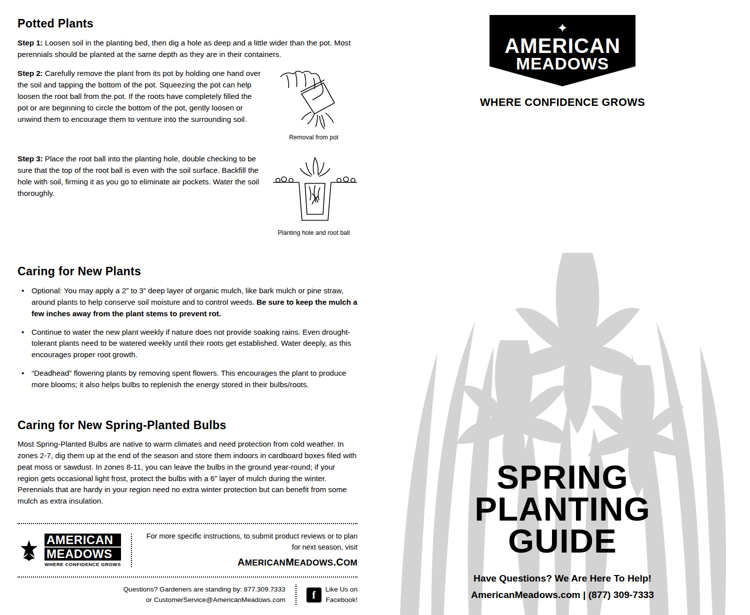Potted Plants
Step 1: Loosen soil in the planting bed, then dig a hole as deep and a little wider than the pot. Most perennials should be planted at the same depth as they are in their containers.
Removal from pot
Step 2: Carefully remove the plant from its pot by holding one hand over the soil and tapping the bottom of the pot. Squeezing the pot can help loosen the root ball from the pot. If the roots have completely filled the pot or are beginning to circle the bottom of the pot, gently loosen or unwind them to encourage them to venture into the surrounding soil.
Planting hole and root ball
Step 3: Place the root ball into the planting hole, double checking to be sure that the top of the root ball is even with the soil surface. Backfill the hole with soil, firming it as you go to eliminate air pockets. Water the soil thoroughly.
Caring for New Plants
Optional: You may apply a 2” to 3” deep layer of organic mulch, like bark mulch or pine straw, around plants to help conserve soil moisture and to control weeds. Be sure to keep the mulch a few inches away from the plant stems to prevent rot.
Continue to water the new plant weekly if nature does not provide soaking rains. Even drought-tolerant plants need to be watered weekly until their roots get established. Water deeply, as this encourages proper root growth.
“Deadhead” flowering plants by removing spent flowers. This encourages the plant to produce more blooms; it also helps bulbs to replenish the energy stored in their bulbs/roots.
Caring for New Spring-Planted Bulbs
Most Spring-Planted Bulbs are native to warm climates and need protection from cold weather. In zones 2-7, dig them up at the end of the season and store them indoors in cardboard boxes filed with peat moss or sawdust. In zones 8-11, you can leave the bulbs in the ground year-round; if your region gets occasional light frost, protect the bulbs with a 6” layer of mulch during the winter. Perennials that are hardy in your region need no extra winter protection but can benefit from some mulch as extra insulation.
AMERICAN MEADOWS WHERE CONFIDENCE GROWS
For more specific instructions, to submit product reviews or to plan for next season, visit AMERICANMEADOWS.COM
Questions? Gardeners are standing by: 877.309.7333
or CustomerService@AmericanMeadows.com
f Like Us on
Facebook!
✦ AMERICAN MEADOWS
WHERE CONFIDENCE GROWS
SPRING PLANTING GUIDE
Have Questions? We Are Here To Help! AmericanMeadows.com | (877) 309-7333